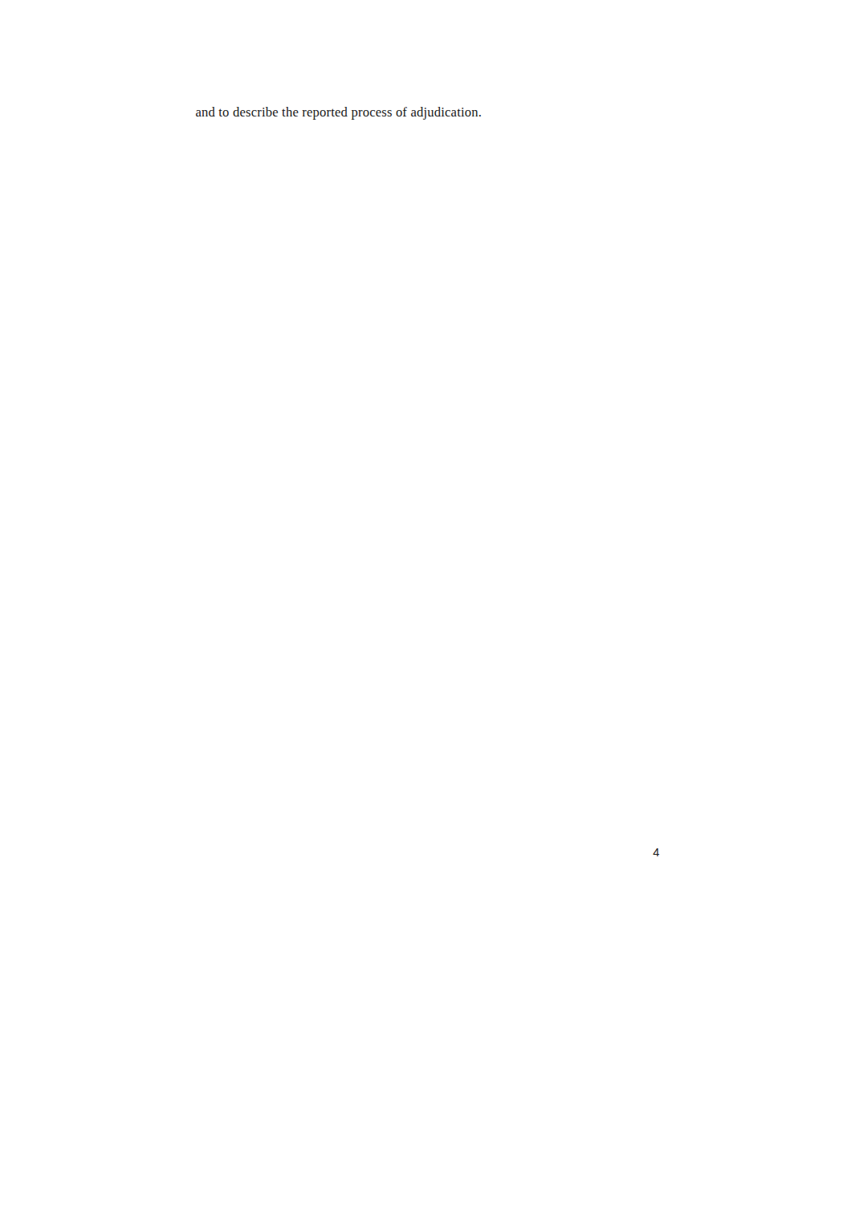and to describe the reported process of adjudication.
4